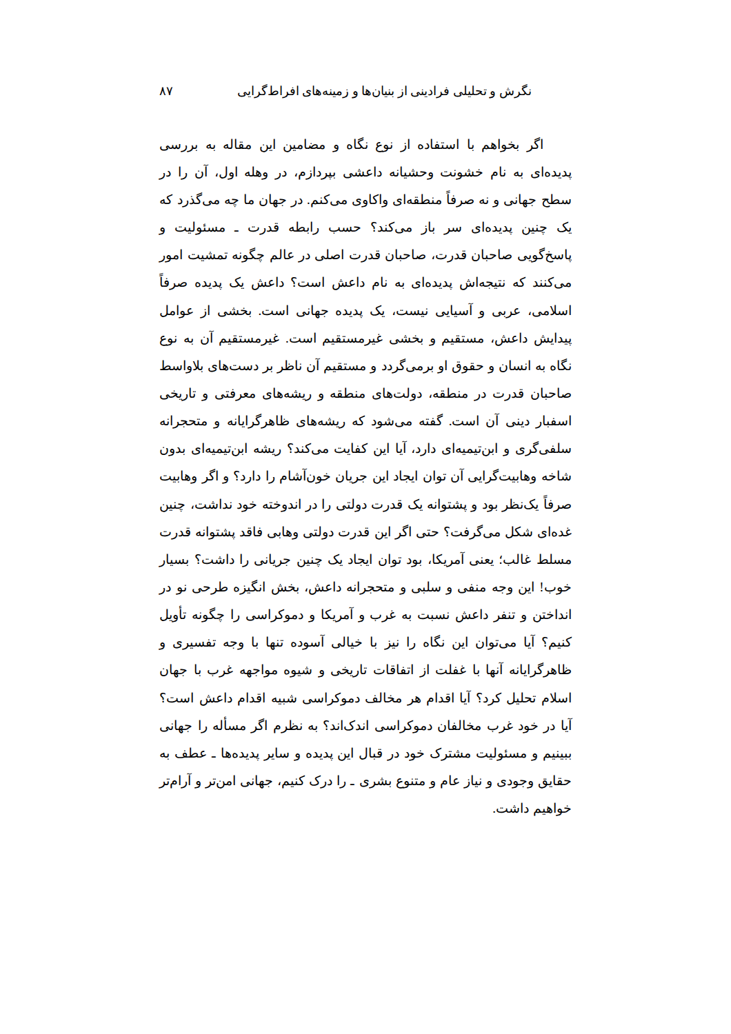نگرش و تحلیلی فرادینی از بنیان‌ها و زمینه‌های افراط‌گرایی
۸۷
اگر بخواهم با استفاده از نوع نگاه و مضامین این مقاله به بررسی پدیده‌ای به نام خشونت وحشیانه داعشی بپردازم، در وهله اول، آن را در سطح جهانی و نه صرفاً منطقه‌ای واکاوی می‌کنم. در جهان ما چه می‌گذرد که یک چنین پدیده‌ای سر باز می‌کند؟ حسب رابطه قدرت ـ مسئولیت و پاسخ‌گویی صاحبان قدرت، صاحبان قدرت اصلی در عالم چگونه تمشیت امور می‌کنند که نتیجه‌اش پدیده‌ای به نام داعش است؟ داعش یک پدیده صرفاً اسلامی، عربی و آسیایی نیست، یک پدیده جهانی است. بخشی از عوامل پیدایش داعش، مستقیم و بخشی غیرمستقیم است. غیرمستقیم آن به نوع نگاه به انسان و حقوق او برمی‌گردد و مستقیم آن ناظر بر دست‌های بلاواسط صاحبان قدرت در منطقه، دولت‌های منطقه و ریشه‌های معرفتی و تاریخی اسفبار دینی آن است. گفته می‌شود که ریشه‌های ظاهرگرایانه و متحجرانه سلفی‌گری و ابن‌تیمیه‌ای دارد، آیا این کفایت می‌کند؟ ریشه ابن‌تیمیه‌ای بدون شاخه وهابیت‌گرایی آن توان ایجاد این جریان خون‌آشام را دارد؟ و اگر وهابیت صرفاً یک‌نظر بود و پشتوانه یک قدرت دولتی را در اندوخته خود نداشت، چنین غده‌ای شکل می‌گرفت؟ حتی اگر این قدرت دولتی وهابی فاقد پشتوانه قدرت مسلط غالب؛ یعنی آمریکا، بود توان ایجاد یک چنین جریانی را داشت؟ بسیار خوب! این وجه منفی و سلبی و متحجرانه داعش، بخش انگیزه طرحی نو در انداختن و تنفر داعش نسبت به غرب و آمریکا و دموکراسی را چگونه تأویل کنیم؟ آیا می‌توان این نگاه را نیز با خیالی آسوده تنها با وجه تفسیری و ظاهرگرایانه آنها با غفلت از اتفاقات تاریخی و شیوه مواجهه غرب با جهان اسلام تحلیل کرد؟ آیا اقدام هر مخالف دموکراسی شبیه اقدام داعش است؟ آیا در خود غرب مخالفان دموکراسی اندک‌اند؟ به نظرم اگر مسأله را جهانی ببینیم و مسئولیت مشترک خود در قبال این پدیده و سایر پدیده‌ها ـ عطف به حقایق وجودی و نیاز عام و متنوع بشری ـ را درک کنیم، جهانی امن‌تر و آرام‌تر خواهیم داشت.